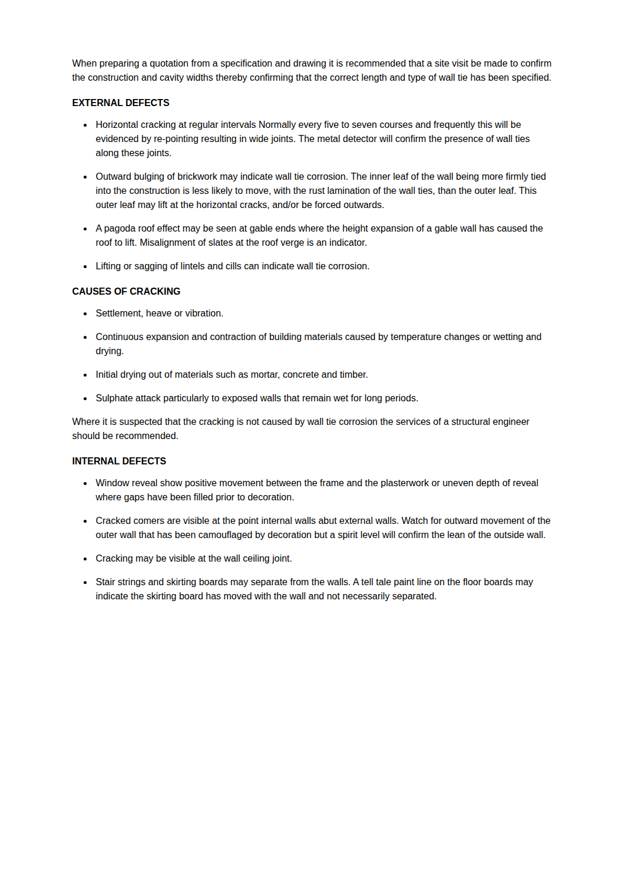When preparing a quotation from a specification and drawing it is recommended that a site visit be made to confirm the construction and cavity widths thereby confirming that the correct length and type of wall tie has been specified.
External Defects
Horizontal cracking at regular intervals Normally every five to seven courses and frequently this will be evidenced by re-pointing resulting in wide joints. The metal detector will confirm the presence of wall ties along these joints.
Outward bulging of brickwork may indicate wall tie corrosion. The inner leaf of the wall being more firmly tied into the construction is less likely to move, with the rust lamination of the wall ties, than the outer leaf. This outer leaf may lift at the horizontal cracks, and/or be forced outwards.
A pagoda roof effect may be seen at gable ends where the height expansion of a gable wall has caused the roof to lift. Misalignment of slates at the roof verge is an indicator.
Lifting or sagging of lintels and cills can indicate wall tie corrosion.
Causes of Cracking
Settlement, heave or vibration.
Continuous expansion and contraction of building materials caused by temperature changes or wetting and drying.
Initial drying out of materials such as mortar, concrete and timber.
Sulphate attack particularly to exposed walls that remain wet for long periods.
Where it is suspected that the cracking is not caused by wall tie corrosion the services of a structural engineer should be recommended.
Internal Defects
Window reveal show positive movement between the frame and the plasterwork or uneven depth of reveal where gaps have been filled prior to decoration.
Cracked comers are visible at the point internal walls abut external walls. Watch for outward movement of the outer wall that has been camouflaged by decoration but a spirit level will confirm the lean of the outside wall.
Cracking may be visible at the wall ceiling joint.
Stair strings and skirting boards may separate from the walls. A tell tale paint line on the floor boards may indicate the skirting board has moved with the wall and not necessarily separated.